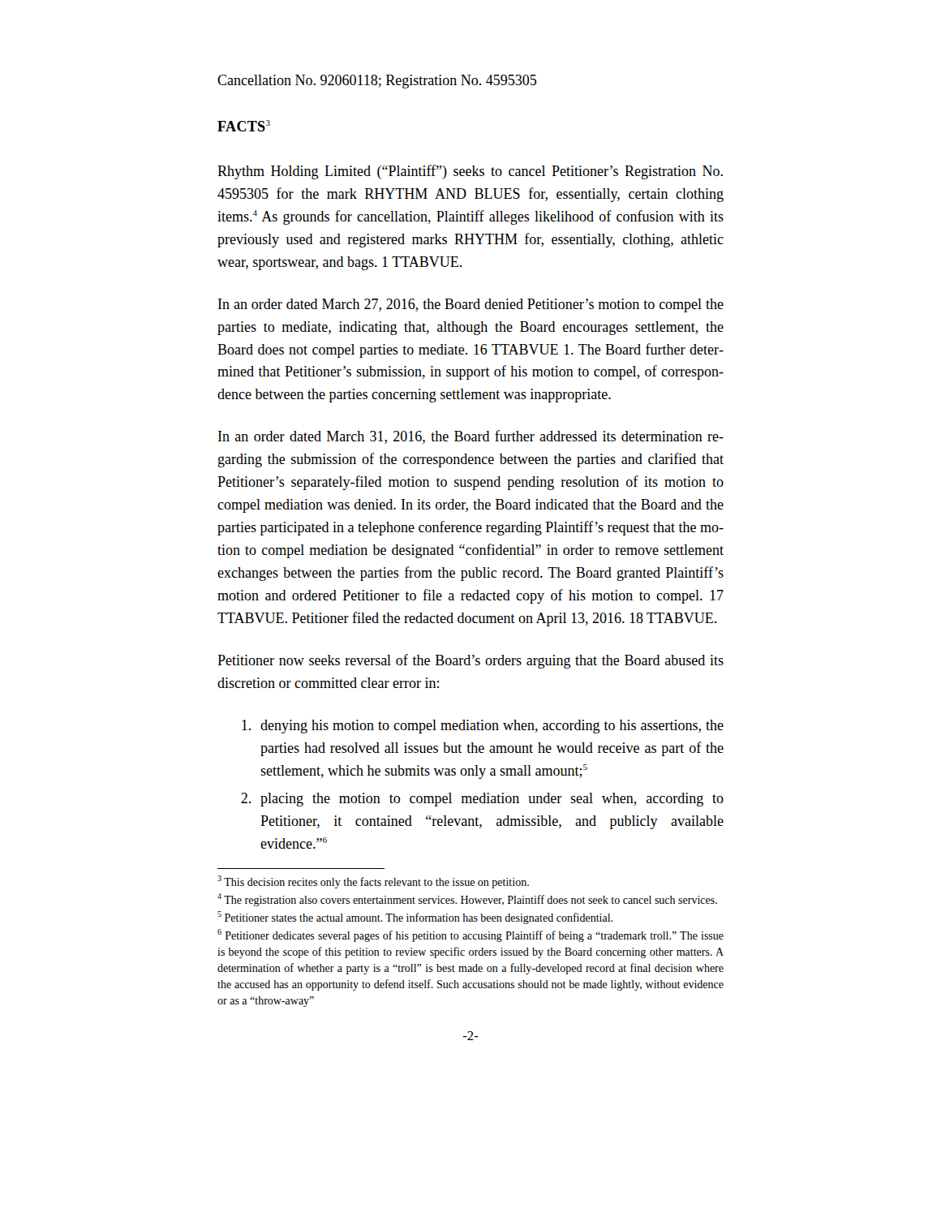Cancellation No. 92060118; Registration No. 4595305
FACTS3
Rhythm Holding Limited (“Plaintiff”) seeks to cancel Petitioner’s Registration No. 4595305 for the mark RHYTHM AND BLUES for, essentially, certain clothing items.4 As grounds for cancellation, Plaintiff alleges likelihood of confusion with its previously used and registered marks RHYTHM for, essentially, clothing, athletic wear, sportswear, and bags. 1 TTABVUE.
In an order dated March 27, 2016, the Board denied Petitioner’s motion to compel the parties to mediate, indicating that, although the Board encourages settlement, the Board does not compel parties to mediate. 16 TTABVUE 1. The Board further determined that Petitioner’s submission, in support of his motion to compel, of correspondence between the parties concerning settlement was inappropriate.
In an order dated March 31, 2016, the Board further addressed its determination regarding the submission of the correspondence between the parties and clarified that Petitioner’s separately-filed motion to suspend pending resolution of its motion to compel mediation was denied. In its order, the Board indicated that the Board and the parties participated in a telephone conference regarding Plaintiff’s request that the motion to compel mediation be designated “confidential” in order to remove settlement exchanges between the parties from the public record. The Board granted Plaintiff’s motion and ordered Petitioner to file a redacted copy of his motion to compel. 17 TTABVUE. Petitioner filed the redacted document on April 13, 2016. 18 TTABVUE.
Petitioner now seeks reversal of the Board’s orders arguing that the Board abused its discretion or committed clear error in:
denying his motion to compel mediation when, according to his assertions, the parties had resolved all issues but the amount he would receive as part of the settlement, which he submits was only a small amount;5
placing the motion to compel mediation under seal when, according to Petitioner, it contained “relevant, admissible, and publicly available evidence.”6
3 This decision recites only the facts relevant to the issue on petition.
4 The registration also covers entertainment services. However, Plaintiff does not seek to cancel such services.
5 Petitioner states the actual amount. The information has been designated confidential.
6 Petitioner dedicates several pages of his petition to accusing Plaintiff of being a “trademark troll.” The issue is beyond the scope of this petition to review specific orders issued by the Board concerning other matters. A determination of whether a party is a “troll” is best made on a fully-developed record at final decision where the accused has an opportunity to defend itself. Such accusations should not be made lightly, without evidence or as a “throw-away”
-2-